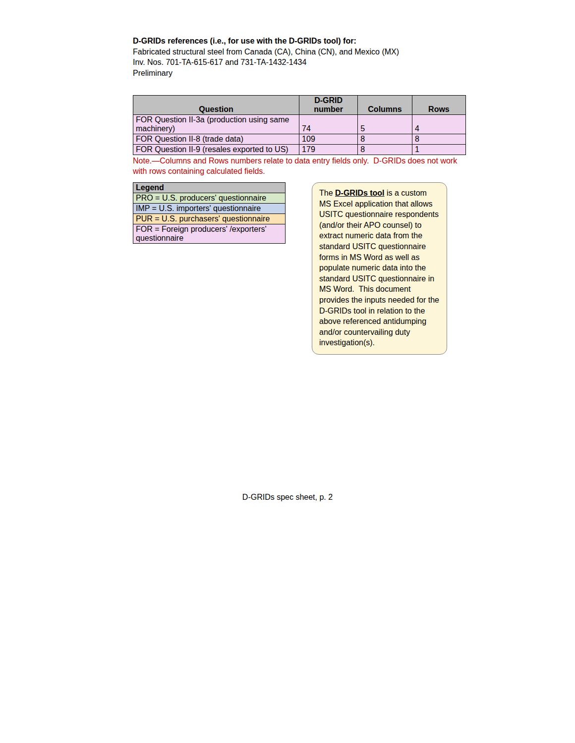D-GRIDs references (i.e., for use with the D-GRIDs tool) for:
Fabricated structural steel from Canada (CA), China (CN), and Mexico (MX)
Inv. Nos. 701-TA-615-617 and 731-TA-1432-1434
Preliminary
| Question | D-GRID number | Columns | Rows |
| --- | --- | --- | --- |
| FOR Question II-3a (production using same machinery) | 74 | 5 | 4 |
| FOR Question II-8 (trade data) | 109 | 8 | 8 |
| FOR Question II-9 (resales exported to US) | 179 | 8 | 1 |
Note.—Columns and Rows numbers relate to data entry fields only. D-GRIDs does not work with rows containing calculated fields.
| Legend |
| PRO = U.S. producers' questionnaire |
| IMP = U.S. importers' questionnaire |
| PUR = U.S. purchasers' questionnaire |
| FOR = Foreign producers' /exporters' questionnaire |
The D-GRIDs tool is a custom MS Excel application that allows USITC questionnaire respondents (and/or their APO counsel) to extract numeric data from the standard USITC questionnaire forms in MS Word as well as populate numeric data into the standard USITC questionnaire in MS Word. This document provides the inputs needed for the D-GRIDs tool in relation to the above referenced antidumping and/or countervailing duty investigation(s).
D-GRIDs spec sheet, p. 2